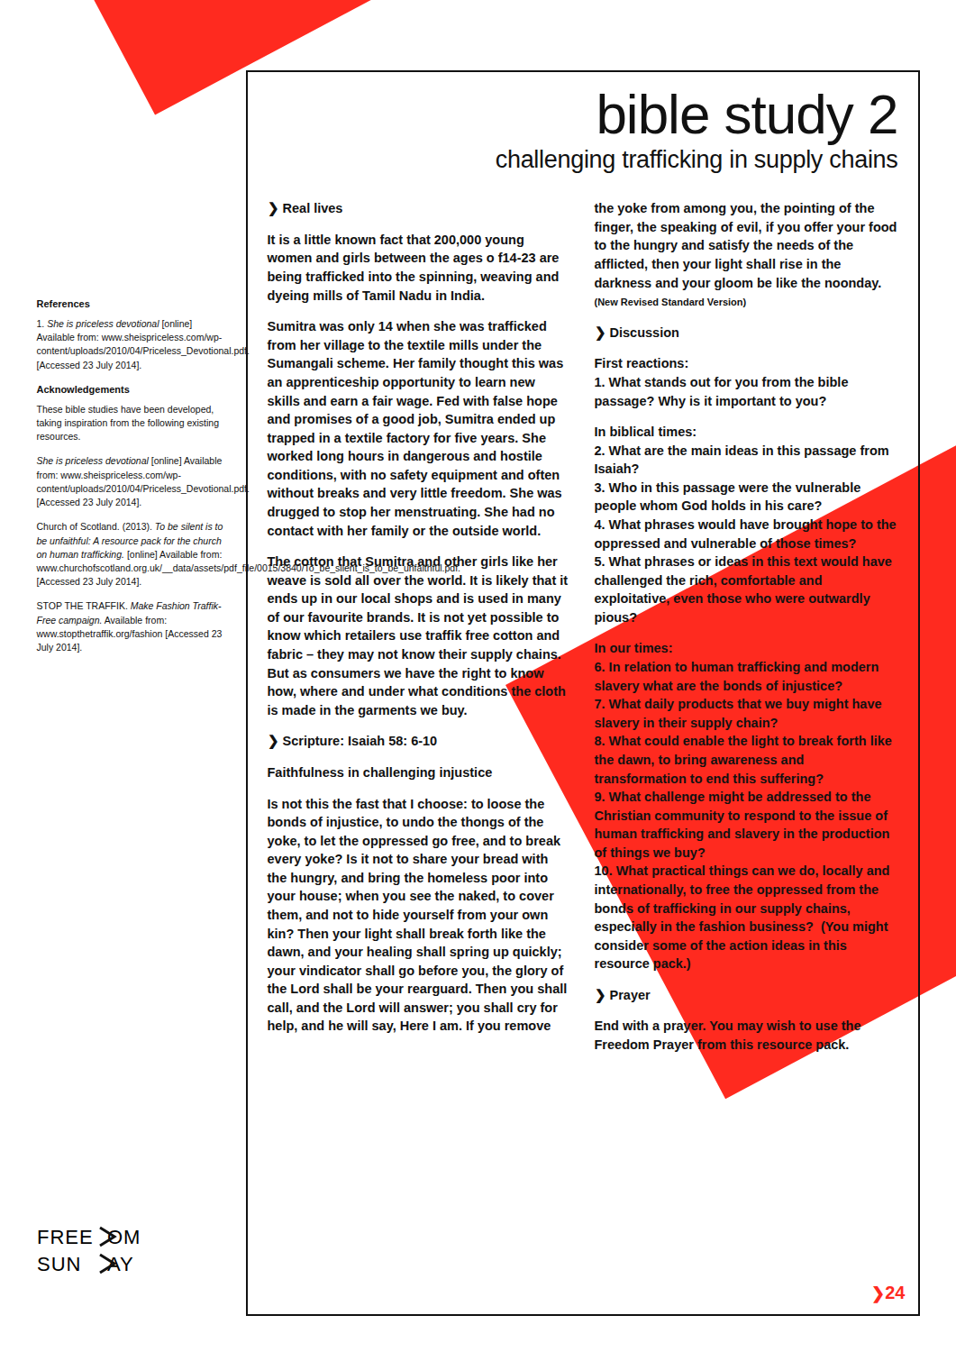References
1. She is priceless devotional [online] Available from: www.sheispriceless.com/wp-content/uploads/2010/04/Priceless_Devotional.pdf. [Accessed 23 July 2014].
Acknowledgements
These bible studies have been developed, taking inspiration from the following existing resources.
She is priceless devotional [online] Available from: www.sheispriceless.com/wp-content/uploads/2010/04/Priceless_Devotional.pdf. [Accessed 23 July 2014].
Church of Scotland. (2013). To be silent is to be unfaithful: A resource pack for the church on human trafficking. [online] Available from: www.churchofscotland.org.uk/__data/assets/pdf_file/0015/3840/To_be_silent_is_to_be_unfaithful.pdf. [Accessed 23 July 2014].
STOP THE TRAFFIK. Make Fashion Traffik-Free campaign. Available from: www.stopthetraffik.org/fashion [Accessed 23 July 2014].
FREE OM SUN AY
bible study 2
challenging trafficking in supply chains
❯ Real lives
It is a little known fact that 200,000 young women and girls between the ages o f14-23 are being trafficked into the spinning, weaving and dyeing mills of Tamil Nadu in India.
Sumitra was only 14 when she was trafficked from her village to the textile mills under the Sumangali scheme. Her family thought this was an apprenticeship opportunity to learn new skills and earn a fair wage. Fed with false hope and promises of a good job, Sumitra ended up trapped in a textile factory for five years. She worked long hours in dangerous and hostile conditions, with no safety equipment and often without breaks and very little freedom. She was drugged to stop her menstruating. She had no contact with her family or the outside world.
The cotton that Sumitra and other girls like her weave is sold all over the world. It is likely that it ends up in our local shops and is used in many of our favourite brands. It is not yet possible to know which retailers use traffik free cotton and fabric – they may not know their supply chains. But as consumers we have the right to know how, where and under what conditions the cloth is made in the garments we buy.
❯ Scripture: Isaiah 58: 6-10
Faithfulness in challenging injustice
Is not this the fast that I choose: to loose the bonds of injustice, to undo the thongs of the yoke, to let the oppressed go free, and to break every yoke? Is it not to share your bread with the hungry, and bring the homeless poor into your house; when you see the naked, to cover them, and not to hide yourself from your own kin? Then your light shall break forth like the dawn, and your healing shall spring up quickly; your vindicator shall go before you, the glory of the Lord shall be your rearguard. Then you shall call, and the Lord will answer; you shall cry for help, and he will say, Here I am. If you remove
the yoke from among you, the pointing of the finger, the speaking of evil, if you offer your food to the hungry and satisfy the needs of the afflicted, then your light shall rise in the darkness and your gloom be like the noonday. (New Revised Standard Version)
❯ Discussion
First reactions:
1. What stands out for you from the bible passage? Why is it important to you?
In biblical times:
2. What are the main ideas in this passage from Isaiah?
3. Who in this passage were the vulnerable people whom God holds in his care?
4. What phrases would have brought hope to the oppressed and vulnerable of those times?
5. What phrases or ideas in this text would have challenged the rich, comfortable and exploitative, even those who were outwardly pious?
In our times:
6. In relation to human trafficking and modern slavery what are the bonds of injustice?
7. What daily products that we buy might have slavery in their supply chain?
8. What could enable the light to break forth like the dawn, to bring awareness and transformation to end this suffering?
9. What challenge might be addressed to the Christian community to respond to the issue of human trafficking and slavery in the production of things we buy?
10. What practical things can we do, locally and internationally, to free the oppressed from the bonds of trafficking in our supply chains, especially in the fashion business? (You might consider some of the action ideas in this resource pack.)
❯ Prayer
End with a prayer. You may wish to use the Freedom Prayer from this resource pack.
❯24